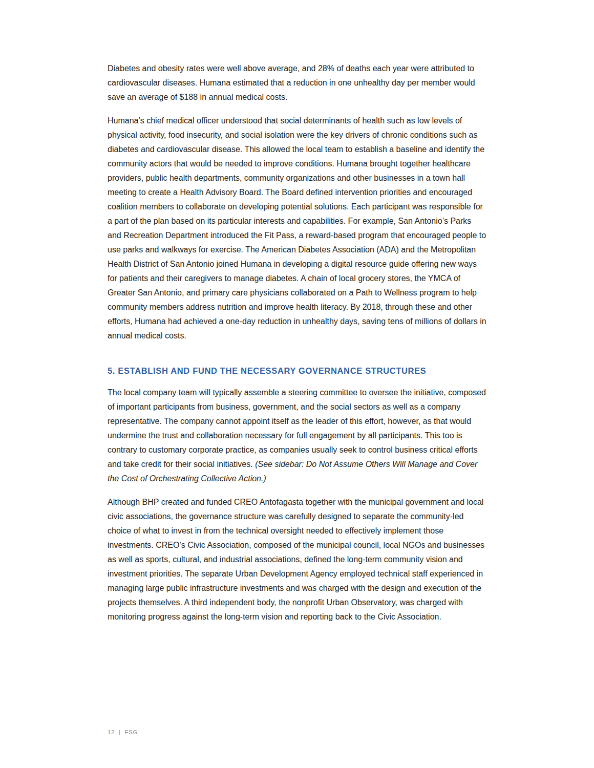Diabetes and obesity rates were well above average, and 28% of deaths each year were attributed to cardiovascular diseases. Humana estimated that a reduction in one unhealthy day per member would save an average of $188 in annual medical costs.
Humana’s chief medical officer understood that social determinants of health such as low levels of physical activity, food insecurity, and social isolation were the key drivers of chronic conditions such as diabetes and cardiovascular disease. This allowed the local team to establish a baseline and identify the community actors that would be needed to improve conditions. Humana brought together healthcare providers, public health departments, community organizations and other businesses in a town hall meeting to create a Health Advisory Board. The Board defined intervention priorities and encouraged coalition members to collaborate on developing potential solutions. Each participant was responsible for a part of the plan based on its particular interests and capabilities. For example, San Antonio’s Parks and Recreation Department introduced the Fit Pass, a reward-based program that encouraged people to use parks and walkways for exercise. The American Diabetes Association (ADA) and the Metropolitan Health District of San Antonio joined Humana in developing a digital resource guide offering new ways for patients and their caregivers to manage diabetes. A chain of local grocery stores, the YMCA of Greater San Antonio, and primary care physicians collaborated on a Path to Wellness program to help community members address nutrition and improve health literacy. By 2018, through these and other efforts, Humana had achieved a one-day reduction in unhealthy days, saving tens of millions of dollars in annual medical costs.
5. Establish and fund the necessary governance structures
The local company team will typically assemble a steering committee to oversee the initiative, composed of important participants from business, government, and the social sectors as well as a company representative. The company cannot appoint itself as the leader of this effort, however, as that would undermine the trust and collaboration necessary for full engagement by all participants. This too is contrary to customary corporate practice, as companies usually seek to control business critical efforts and take credit for their social initiatives. (See sidebar: Do Not Assume Others Will Manage and Cover the Cost of Orchestrating Collective Action.)
Although BHP created and funded CREO Antofagasta together with the municipal government and local civic associations, the governance structure was carefully designed to separate the community-led choice of what to invest in from the technical oversight needed to effectively implement those investments. CREO’s Civic Association, composed of the municipal council, local NGOs and businesses as well as sports, cultural, and industrial associations, defined the long-term community vision and investment priorities. The separate Urban Development Agency employed technical staff experienced in managing large public infrastructure investments and was charged with the design and execution of the projects themselves. A third independent body, the nonprofit Urban Observatory, was charged with monitoring progress against the long-term vision and reporting back to the Civic Association.
12 | FSG